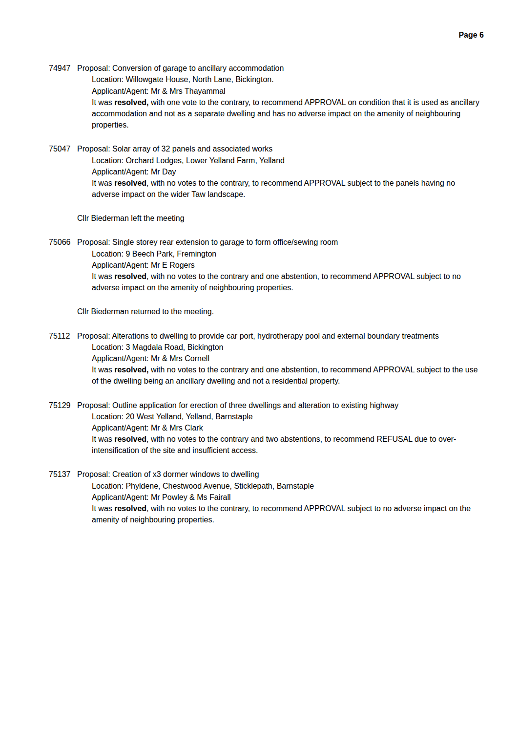Page 6
74947
Proposal: Conversion of garage to ancillary accommodation
Location: Willowgate House, North Lane, Bickington.
Applicant/Agent: Mr & Mrs Thayammal
It was resolved, with one vote to the contrary, to recommend APPROVAL on condition that it is used as ancillary accommodation and not as a separate dwelling and has no adverse impact on the amenity of neighbouring properties.
75047
Proposal: Solar array of 32 panels and associated works
Location: Orchard Lodges, Lower Yelland Farm, Yelland
Applicant/Agent: Mr Day
It was resolved, with no votes to the contrary, to recommend APPROVAL subject to the panels having no adverse impact on the wider Taw landscape.
Cllr Biederman left the meeting
75066
Proposal: Single storey rear extension to garage to form office/sewing room
Location: 9 Beech Park, Fremington
Applicant/Agent: Mr E Rogers
It was resolved, with no votes to the contrary and one abstention, to recommend APPROVAL subject to no adverse impact on the amenity of neighbouring properties.
Cllr Biederman returned to the meeting.
75112
Proposal: Alterations to dwelling to provide car port, hydrotherapy pool and external boundary treatments
Location: 3 Magdala Road, Bickington
Applicant/Agent: Mr & Mrs Cornell
It was resolved, with no votes to the contrary and one abstention, to recommend APPROVAL subject to the use of the dwelling being an ancillary dwelling and not a residential property.
75129
Proposal: Outline application for erection of three dwellings and alteration to existing highway
Location: 20 West Yelland, Yelland, Barnstaple
Applicant/Agent: Mr & Mrs Clark
It was resolved, with no votes to the contrary and two abstentions, to recommend REFUSAL due to over-intensification of the site and insufficient access.
75137
Proposal: Creation of x3 dormer windows to dwelling
Location: Phyldene, Chestwood Avenue, Sticklepath, Barnstaple
Applicant/Agent: Mr Powley & Ms Fairall
It was resolved, with no votes to the contrary, to recommend APPROVAL subject to no adverse impact on the amenity of neighbouring properties.